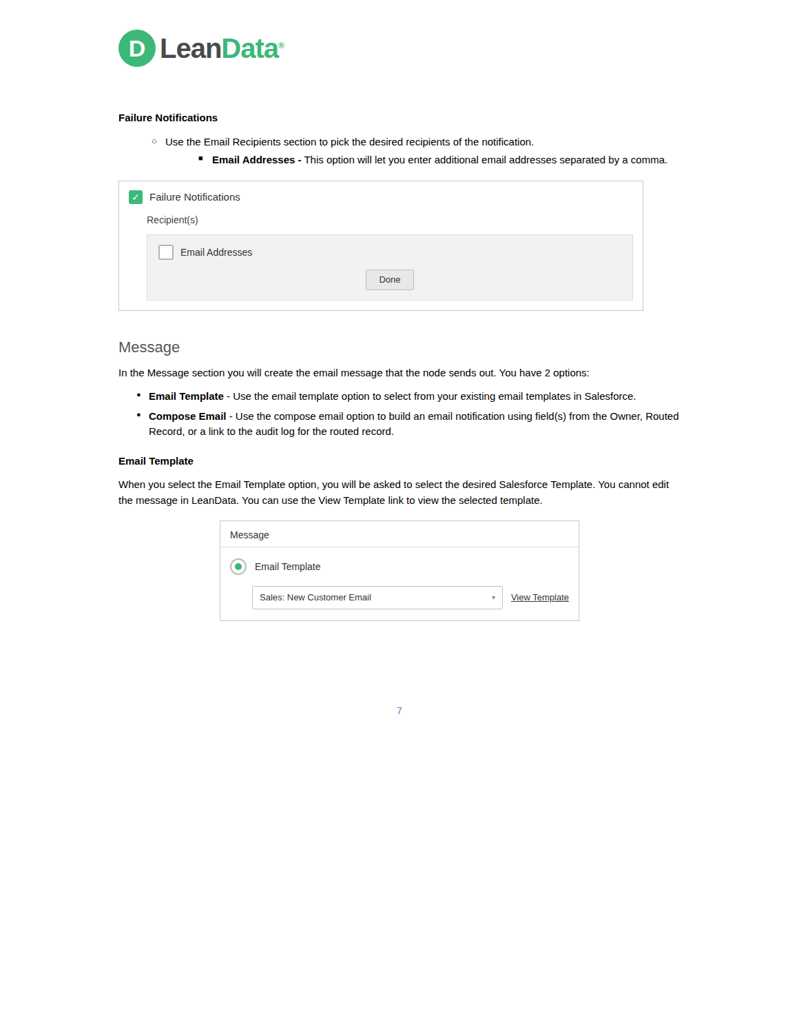D
Lean Data®
Failure Notifications
Use the Email Recipients section to pick the desired recipients of the notification.
Email Addresses - This option will let you enter additional email addresses separated by a comma.
✓ Failure Notifications
Recipient(s)
Email Addresses
Done
Message
In the Message section you will create the email message that the node sends out. You have 2 options:
Email Template - Use the email template option to select from your existing email templates in Salesforce.
Compose Email - Use the compose email option to build an email notification using field(s) from the Owner, Routed Record, or a link to the audit log for the routed record.
Email Template
When you select the Email Template option, you will be asked to select the desired Salesforce Template. You cannot edit the message in LeanData. You can use the View Template link to view the selected template.
Message
Email Template
Sales: New Customer Email ▾ View Template
7